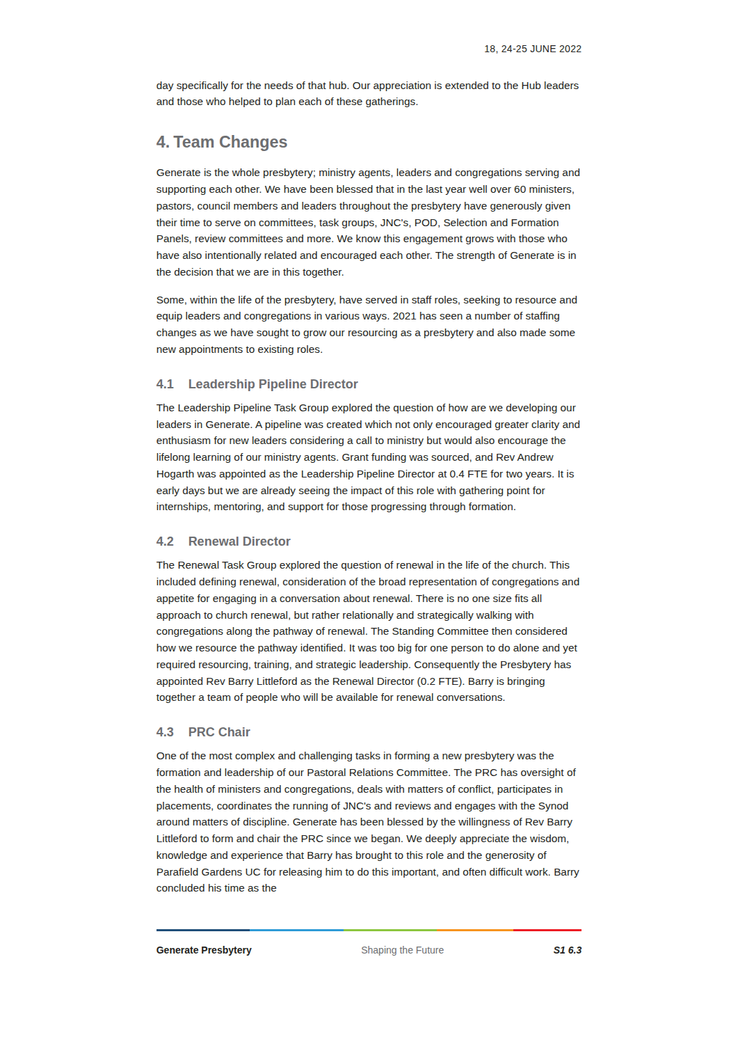18, 24-25 JUNE 2022
day specifically for the needs of that hub. Our appreciation is extended to the Hub leaders and those who helped to plan each of these gatherings.
4. Team Changes
Generate is the whole presbytery; ministry agents, leaders and congregations serving and supporting each other. We have been blessed that in the last year well over 60 ministers, pastors, council members and leaders throughout the presbytery have generously given their time to serve on committees, task groups, JNC's, POD, Selection and Formation Panels, review committees and more. We know this engagement grows with those who have also intentionally related and encouraged each other. The strength of Generate is in the decision that we are in this together.
Some, within the life of the presbytery, have served in staff roles, seeking to resource and equip leaders and congregations in various ways. 2021 has seen a number of staffing changes as we have sought to grow our resourcing as a presbytery and also made some new appointments to existing roles.
4.1 Leadership Pipeline Director
The Leadership Pipeline Task Group explored the question of how are we developing our leaders in Generate. A pipeline was created which not only encouraged greater clarity and enthusiasm for new leaders considering a call to ministry but would also encourage the lifelong learning of our ministry agents. Grant funding was sourced, and Rev Andrew Hogarth was appointed as the Leadership Pipeline Director at 0.4 FTE for two years. It is early days but we are already seeing the impact of this role with gathering point for internships, mentoring, and support for those progressing through formation.
4.2 Renewal Director
The Renewal Task Group explored the question of renewal in the life of the church. This included defining renewal, consideration of the broad representation of congregations and appetite for engaging in a conversation about renewal. There is no one size fits all approach to church renewal, but rather relationally and strategically walking with congregations along the pathway of renewal. The Standing Committee then considered how we resource the pathway identified. It was too big for one person to do alone and yet required resourcing, training, and strategic leadership. Consequently the Presbytery has appointed Rev Barry Littleford as the Renewal Director (0.2 FTE). Barry is bringing together a team of people who will be available for renewal conversations.
4.3 PRC Chair
One of the most complex and challenging tasks in forming a new presbytery was the formation and leadership of our Pastoral Relations Committee. The PRC has oversight of the health of ministers and congregations, deals with matters of conflict, participates in placements, coordinates the running of JNC's and reviews and engages with the Synod around matters of discipline. Generate has been blessed by the willingness of Rev Barry Littleford to form and chair the PRC since we began. We deeply appreciate the wisdom, knowledge and experience that Barry has brought to this role and the generosity of Parafield Gardens UC for releasing him to do this important, and often difficult work. Barry concluded his time as the
Generate Presbytery
Shaping the Future
S1 6.3